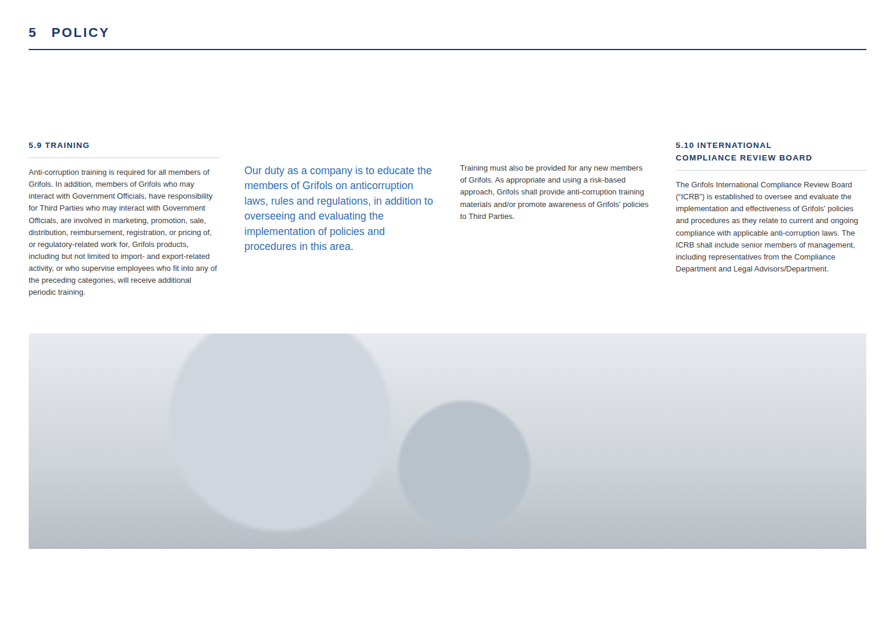5 POLICY
5.9 Training
Anti-corruption training is required for all members of Grifols. In addition, members of Grifols who may interact with Government Officials, have responsibility for Third Parties who may interact with Government Officials, are involved in marketing, promotion, sale, distribution, reimbursement, registration, or pricing of, or regulatory-related work for, Grifols products, including but not limited to import- and export-related activity, or who supervise employees who fit into any of the preceding categories, will receive additional periodic training.
Our duty as a company is to educate the members of Grifols on anticorruption laws, rules and regulations, in addition to overseeing and evaluating the implementation of policies and procedures in this area.
Training must also be provided for any new members of Grifols. As appropriate and using a risk-based approach, Grifols shall provide anti-corruption training materials and/or promote awareness of Grifols' policies to Third Parties.
5.10 International Compliance Review Board
The Grifols International Compliance Review Board (“ICRB”) is established to oversee and evaluate the implementation and effectiveness of Grifols' policies and procedures as they relate to current and ongoing compliance with applicable anti-corruption laws. The ICRB shall include senior members of management, including representatives from the Compliance Department and Legal Advisors/Department.